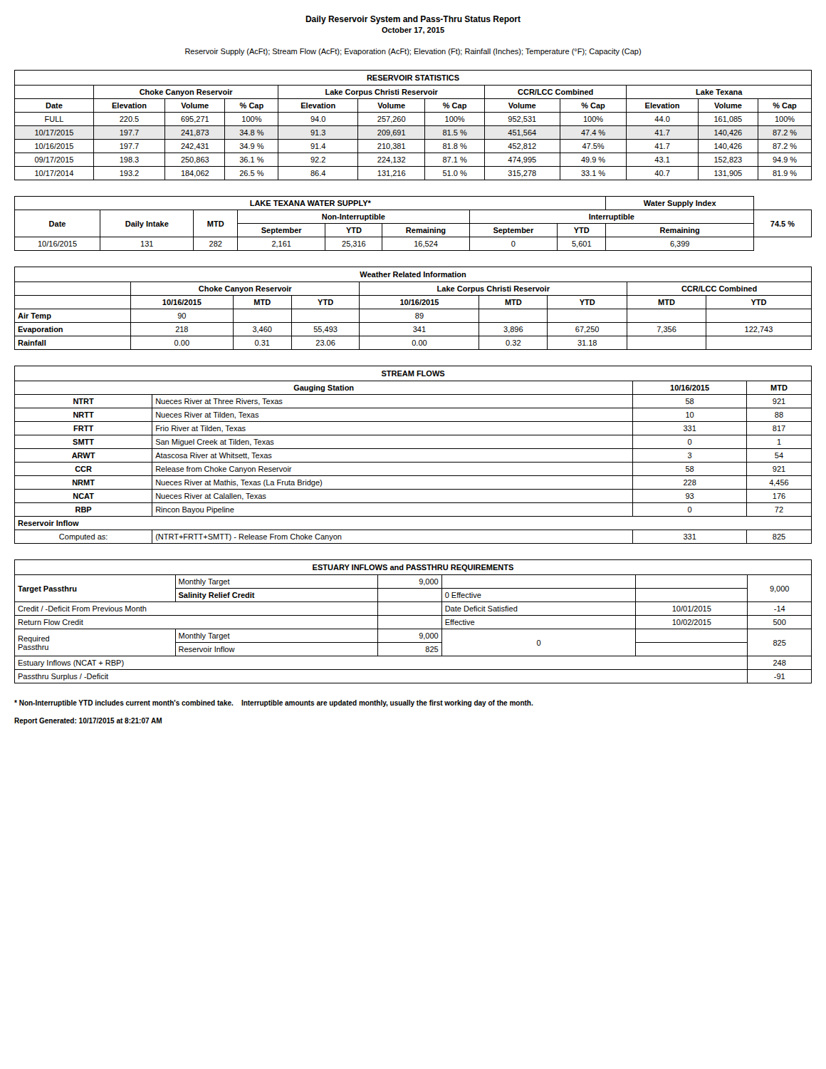Daily Reservoir System and Pass-Thru Status Report
October 17, 2015
Reservoir Supply (AcFt); Stream Flow (AcFt); Evaporation (AcFt); Elevation (Ft); Rainfall (Inches); Temperature (°F); Capacity (Cap)
RESERVOIR STATISTICS
| | Choke Canyon Reservoir | Lake Corpus Christi Reservoir | CCR/LCC Combined | Lake Texana |
| --- | --- | --- | --- | --- |
| Date | Elevation | Volume | % Cap | Elevation | Volume | % Cap | Volume | % Cap | Elevation | Volume | % Cap |
| FULL | 220.5 | 695,271 | 100% | 94.0 | 257,260 | 100% | 952,531 | 100% | 44.0 | 161,085 | 100% |
| 10/17/2015 | 197.7 | 241,873 | 34.8 % | 91.3 | 209,691 | 81.5 % | 451,564 | 47.4 % | 41.7 | 140,426 | 87.2 % |
| 10/16/2015 | 197.7 | 242,431 | 34.9 % | 91.4 | 210,381 | 81.8 % | 452,812 | 47.5% | 41.7 | 140,426 | 87.2 % |
| 09/17/2015 | 198.3 | 250,863 | 36.1 % | 92.2 | 224,132 | 87.1 % | 474,995 | 49.9 % | 43.1 | 152,823 | 94.9 % |
| 10/17/2014 | 193.2 | 184,062 | 26.5 % | 86.4 | 131,216 | 51.0 % | 315,278 | 33.1 % | 40.7 | 131,905 | 81.9 % |
| LAKE TEXANA WATER SUPPLY* | Water Supply Index |
| --- | --- |
| Date | Daily Intake | MTD | Non-Interruptible | Interruptible | 74.5 % |
| September | YTD | Remaining | September | YTD | Remaining |
| 10/16/2015 | 131 | 282 | 2,161 | 25,316 | 16,524 | 0 | 5,601 | 6,399 |
Weather Related Information
| | Choke Canyon Reservoir | Lake Corpus Christi Reservoir | CCR/LCC Combined |
| --- | --- | --- | --- |
| | 10/16/2015 | MTD | YTD | 10/16/2015 | MTD | YTD | MTD | YTD |
| Air Temp | 90 | | | 89 | | | | |
| Evaporation | 218 | 3,460 | 55,493 | 341 | 3,896 | 67,250 | 7,356 | 122,743 |
| Rainfall | 0.00 | 0.31 | 23.06 | 0.00 | 0.32 | 31.18 | | |
STREAM FLOWS
| Gauging Station | 10/16/2015 | MTD |
| --- | --- | --- |
| NTRT | Nueces River at Three Rivers, Texas | 58 | 921 |
| NRTT | Nueces River at Tilden, Texas | 10 | 88 |
| FRTT | Frio River at Tilden, Texas | 331 | 817 |
| SMTT | San Miguel Creek at Tilden, Texas | 0 | 1 |
| ARWT | Atascosa River at Whitsett, Texas | 3 | 54 |
| CCR | Release from Choke Canyon Reservoir | 58 | 921 |
| NRMT | Nueces River at Mathis, Texas (La Fruta Bridge) | 228 | 4,456 |
| NCAT | Nueces River at Calallen, Texas | 93 | 176 |
| RBP | Rincon Bayou Pipeline | 0 | 72 |
| Reservoir Inflow |
| Computed as: | (NTRT+FRTT+SMTT) - Release From Choke Canyon | 331 | 825 |
ESTUARY INFLOWS and PASSTHRU REQUIREMENTS
| Target Passthru | Monthly Target | 9,000 | | | 9,000 |
| Salinity Relief Credit | | 0 Effective | |
| Credit / -Deficit From Previous Month | | Date Deficit Satisfied | 10/01/2015 | -14 |
| Return Flow Credit | | Effective | 10/02/2015 | 500 |
| Required Passthru | Monthly Target | 9,000 | 0 | | 825 |
| Reservoir Inflow | 825 | |
| Estuary Inflows (NCAT + RBP) | 248 |
| Passthru Surplus / -Deficit | -91 |
* Non-Interruptible YTD includes current month's combined take. Interruptible amounts are updated monthly, usually the first working day of the month.
Report Generated: 10/17/2015 at 8:21:07 AM